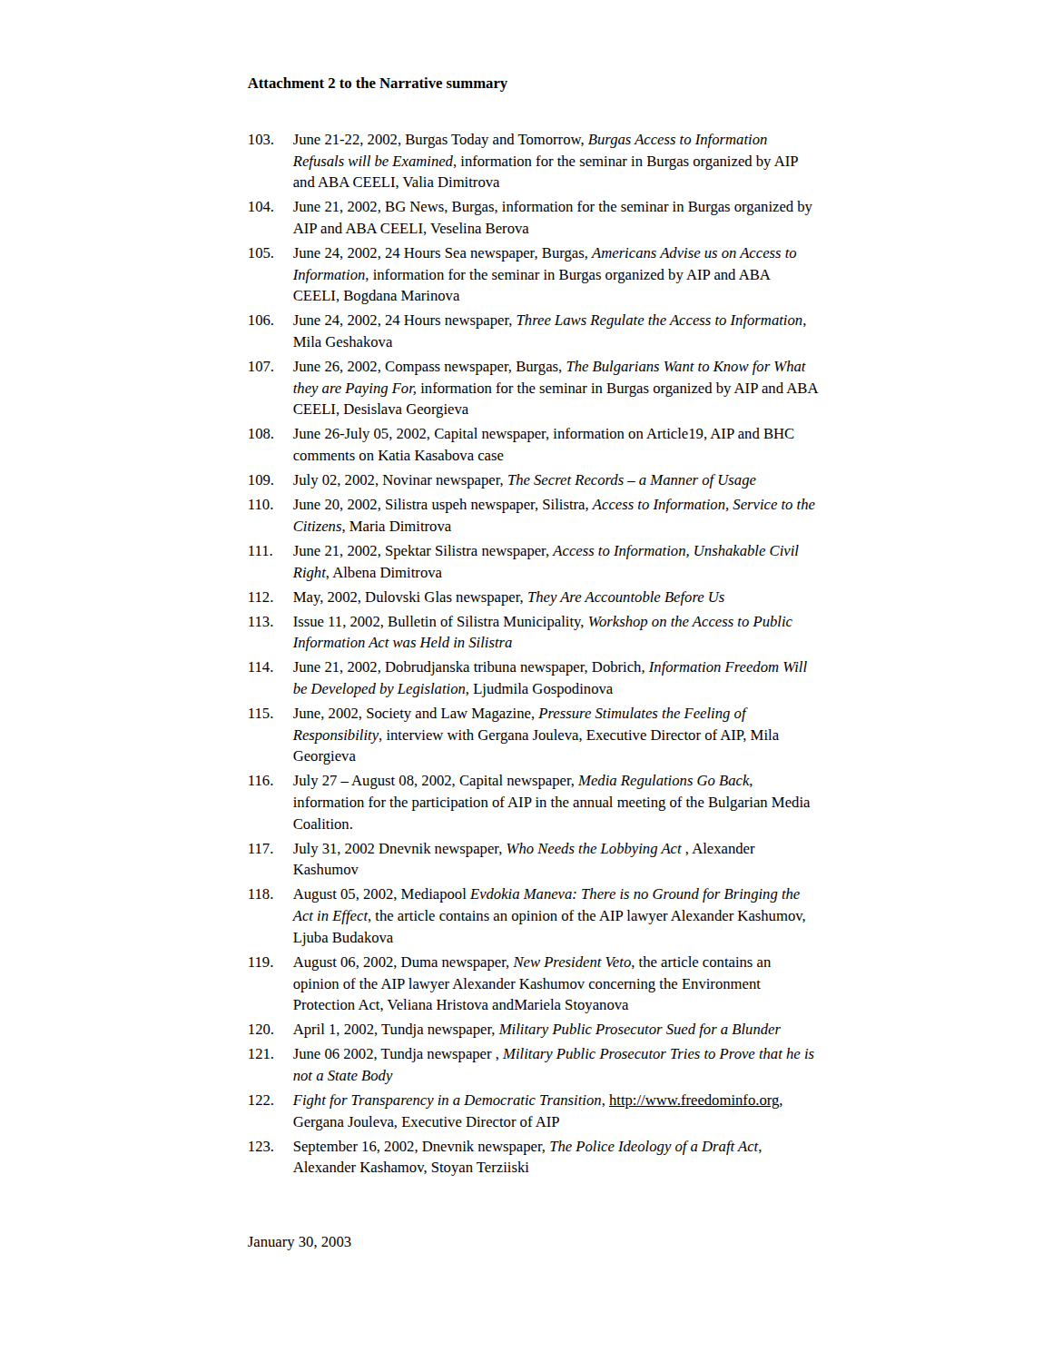Attachment 2 to the Narrative summary
103. June 21-22, 2002, Burgas Today and Tomorrow, Burgas Access to Information Refusals will be Examined, information for the seminar in Burgas organized by AIP and ABA CEELI, Valia Dimitrova
104. June 21, 2002, BG News, Burgas, information for the seminar in Burgas organized by AIP and ABA CEELI, Veselina Berova
105. June 24, 2002, 24 Hours Sea newspaper, Burgas, Americans Advise us on Access to Information, information for the seminar in Burgas organized by AIP and ABA CEELI, Bogdana Marinova
106. June 24, 2002, 24 Hours newspaper, Three Laws Regulate the Access to Information, Mila Geshakova
107. June 26, 2002, Compass newspaper, Burgas, The Bulgarians Want to Know for What they are Paying For, information for the seminar in Burgas organized by AIP and ABA CEELI, Desislava Georgieva
108. June 26-July 05, 2002, Capital newspaper, information on Article19, AIP and BHC comments on Katia Kasabova case
109. July 02, 2002, Novinar newspaper, The Secret Records – a Manner of Usage
110. June 20, 2002, Silistra uspeh newspaper, Silistra, Access to Information, Service to the Citizens, Maria Dimitrova
111. June 21, 2002, Spektar Silistra newspaper, Access to Information, Unshakable Civil Right, Albena Dimitrova
112. May, 2002, Dulovski Glas newspaper, They Are Accountoble Before Us
113. Issue 11, 2002, Bulletin of Silistra Municipality, Workshop on the Access to Public Information Act was Held in Silistra
114. June 21, 2002, Dobrudjanska tribuna newspaper, Dobrich, Information Freedom Will be Developed by Legislation, Ljudmila Gospodinova
115. June, 2002, Society and Law Magazine, Pressure Stimulates the Feeling of Responsibility, interview with Gergana Jouleva, Executive Director of AIP, Mila Georgieva
116. July 27 – August 08, 2002, Capital newspaper, Media Regulations Go Back, information for the participation of AIP in the annual meeting of the Bulgarian Media Coalition.
117. July 31, 2002 Dnevnik newspaper, Who Needs the Lobbying Act , Alexander Kashumov
118. August 05, 2002, Mediapool Evdokia Maneva: There is no Ground for Bringing the Act in Effect, the article contains an opinion of the AIP lawyer Alexander Kashumov, Ljuba Budakova
119. August 06, 2002, Duma newspaper, New President Veto, the article contains an opinion of the AIP lawyer Alexander Kashumov concerning the Environment Protection Act, Veliana Hristova andMariela Stoyanova
120. April 1, 2002, Tundja newspaper, Military Public Prosecutor Sued for a Blunder
121. June 06 2002, Tundja newspaper , Military Public Prosecutor Tries to Prove that he is not a State Body
122. Fight for Transparency in a Democratic Transition, http://www.freedominfo.org, Gergana Jouleva, Executive Director of AIP
123. September 16, 2002, Dnevnik newspaper, The Police Ideology of a Draft Act, Alexander Kashamov, Stoyan Terziiski
January 30, 2003